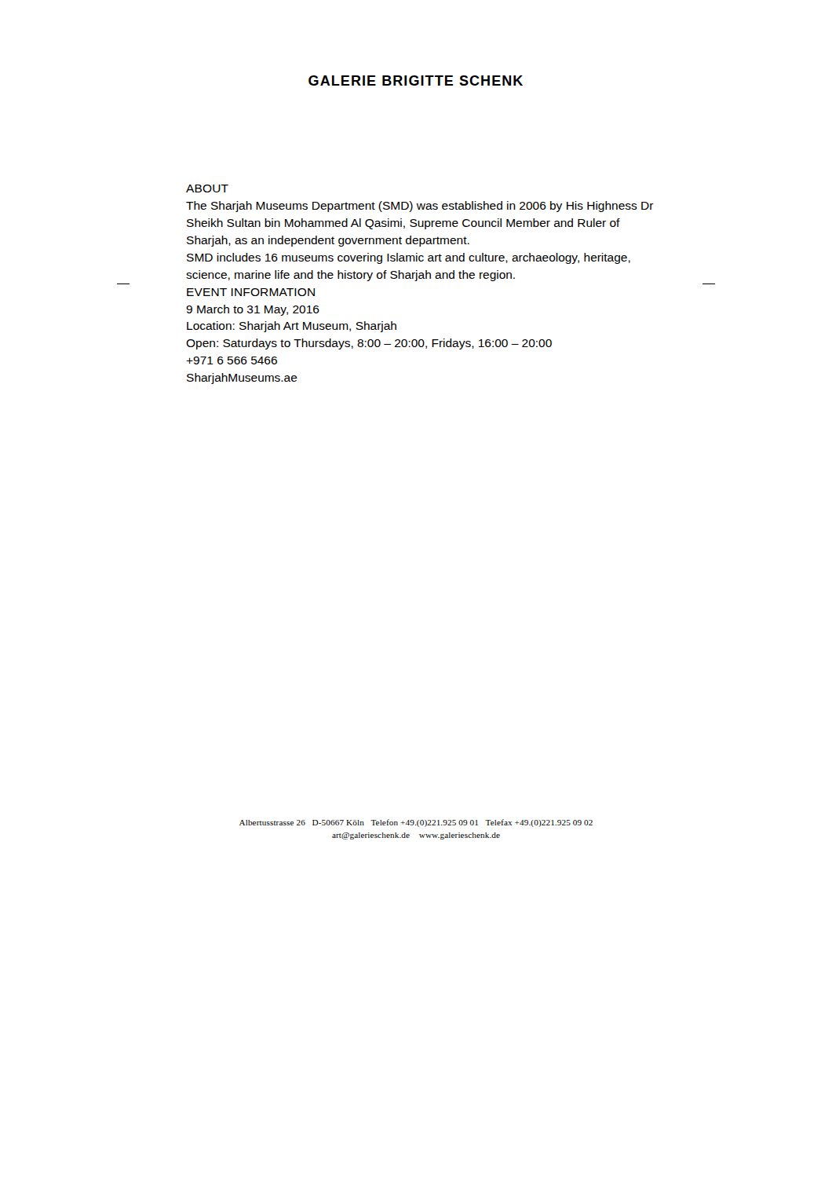GALERIE BRIGITTE SCHENK
ABOUT
The Sharjah Museums Department (SMD) was established in 2006 by His Highness Dr Sheikh Sultan bin Mohammed Al Qasimi, Supreme Council Member and Ruler of Sharjah, as an independent government department.
SMD includes 16 museums covering Islamic art and culture, archaeology, heritage, science, marine life and the history of Sharjah and the region.
EVENT INFORMATION
9 March to 31 May, 2016
Location: Sharjah Art Museum, Sharjah
Open: Saturdays to Thursdays, 8:00 – 20:00, Fridays, 16:00 – 20:00
+971 6 566 5466
SharjahMuseums.ae
Albertusstrasse 26 D-50667 Köln Telefon +49.(0)221.925 09 01 Telefax +49.(0)221.925 09 02
art@galerieschenk.de www.galerieschenk.de